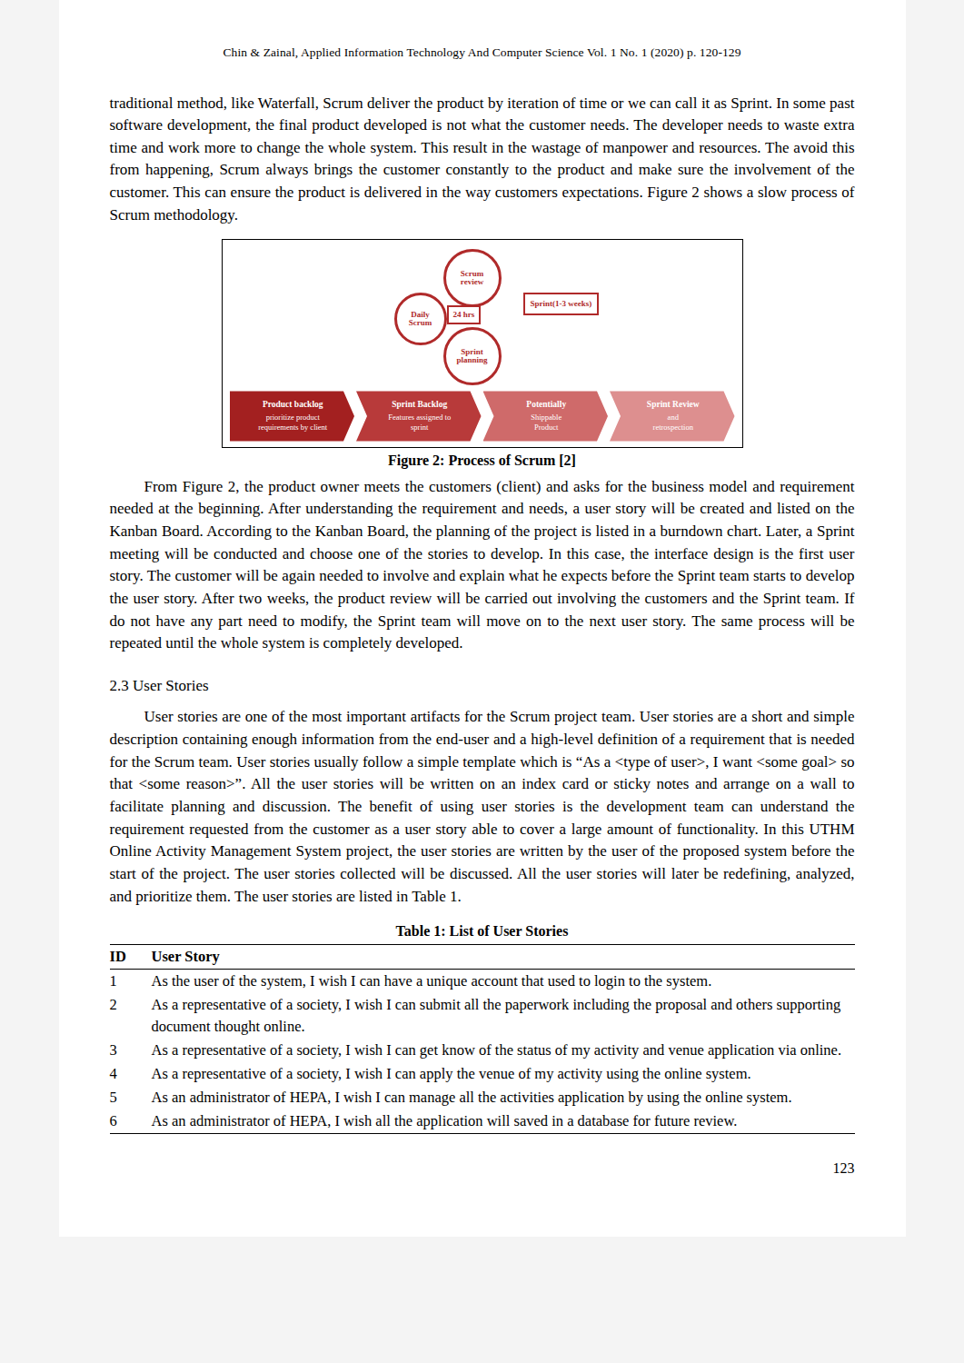Chin & Zainal, Applied Information Technology And Computer Science Vol. 1 No. 1 (2020) p. 120-129
traditional method, like Waterfall, Scrum deliver the product by iteration of time or we can call it as Sprint. In some past software development, the final product developed is not what the customer needs. The developer needs to waste extra time and work more to change the whole system. This result in the wastage of manpower and resources. The avoid this from happening, Scrum always brings the customer constantly to the product and make sure the involvement of the customer. This can ensure the product is delivered in the way customers expectations. Figure 2 shows a slow process of Scrum methodology.
Scrum
review
Daily
Scrum
Sprint
planning
24 hrs
Sprint(1-3 weeks)
Product backlogprioritize product
requirements by client
Sprint Backlog Features assigned to
sprint
Potentially Shippable
Product
Sprint Reviewand
retrospection
Figure 2: Process of Scrum [2]
From Figure 2, the product owner meets the customers (client) and asks for the business model and requirement needed at the beginning. After understanding the requirement and needs, a user story will be created and listed on the Kanban Board. According to the Kanban Board, the planning of the project is listed in a burndown chart. Later, a Sprint meeting will be conducted and choose one of the stories to develop. In this case, the interface design is the first user story. The customer will be again needed to involve and explain what he expects before the Sprint team starts to develop the user story. After two weeks, the product review will be carried out involving the customers and the Sprint team. If do not have any part need to modify, the Sprint team will move on to the next user story. The same process will be repeated until the whole system is completely developed.
2.3 User Stories
User stories are one of the most important artifacts for the Scrum project team. User stories are a short and simple description containing enough information from the end-user and a high-level definition of a requirement that is needed for the Scrum team. User stories usually follow a simple template which is “As a <type of user>, I want <some goal> so that <some reason>”. All the user stories will be written on an index card or sticky notes and arrange on a wall to facilitate planning and discussion. The benefit of using user stories is the development team can understand the requirement requested from the customer as a user story able to cover a large amount of functionality. In this UTHM Online Activity Management System project, the user stories are written by the user of the proposed system before the start of the project. The user stories collected will be discussed. All the user stories will later be redefining, analyzed, and prioritize them. The user stories are listed in Table 1.
Table 1: List of User Stories
| ID | User Story |
| --- | --- |
| 1 | As the user of the system, I wish I can have a unique account that used to login to the system. |
| 2 | As a representative of a society, I wish I can submit all the paperwork including the proposal and others supporting document thought online. |
| 3 | As a representative of a society, I wish I can get know of the status of my activity and venue application via online. |
| 4 | As a representative of a society, I wish I can apply the venue of my activity using the online system. |
| 5 | As an administrator of HEPA, I wish I can manage all the activities application by using the online system. |
| 6 | As an administrator of HEPA, I wish all the application will saved in a database for future review. |
123